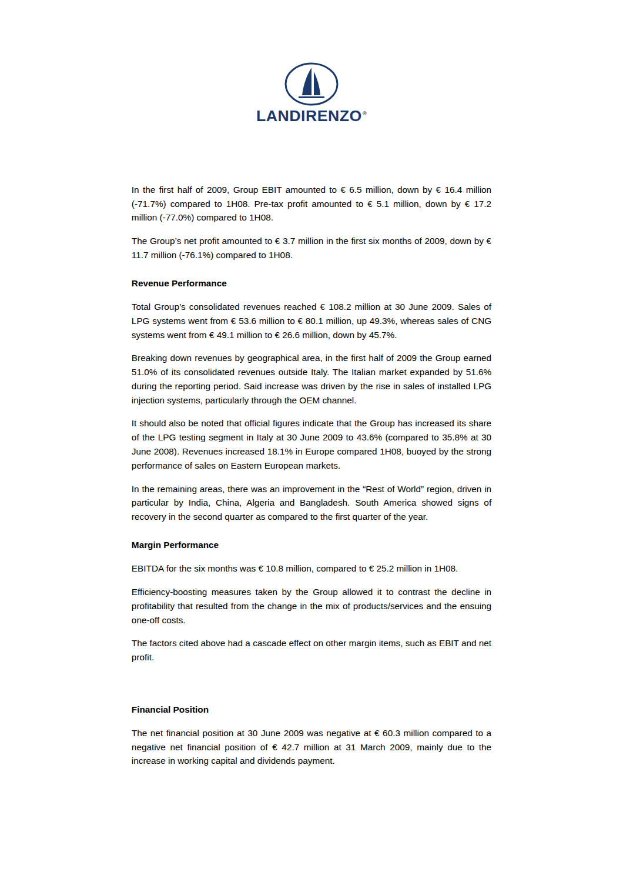LANDIRENZO®
In the first half of 2009, Group EBIT amounted to € 6.5 million, down by € 16.4 million (-71.7%) compared to 1H08. Pre-tax profit amounted to € 5.1 million, down by € 17.2 million (-77.0%) compared to 1H08.
The Group’s net profit amounted to € 3.7 million in the first six months of 2009, down by € 11.7 million (-76.1%) compared to 1H08.
Revenue Performance
Total Group’s consolidated revenues reached € 108.2 million at 30 June 2009. Sales of LPG systems went from € 53.6 million to € 80.1 million, up 49.3%, whereas sales of CNG systems went from € 49.1 million to € 26.6 million, down by 45.7%.
Breaking down revenues by geographical area, in the first half of 2009 the Group earned 51.0% of its consolidated revenues outside Italy. The Italian market expanded by 51.6% during the reporting period. Said increase was driven by the rise in sales of installed LPG injection systems, particularly through the OEM channel.
It should also be noted that official figures indicate that the Group has increased its share of the LPG testing segment in Italy at 30 June 2009 to 43.6% (compared to 35.8% at 30 June 2008). Revenues increased 18.1% in Europe compared 1H08, buoyed by the strong performance of sales on Eastern European markets.
In the remaining areas, there was an improvement in the “Rest of World” region, driven in particular by India, China, Algeria and Bangladesh. South America showed signs of recovery in the second quarter as compared to the first quarter of the year.
Margin Performance
EBITDA for the six months was € 10.8 million, compared to € 25.2 million in 1H08.
Efficiency-boosting measures taken by the Group allowed it to contrast the decline in profitability that resulted from the change in the mix of products/services and the ensuing one-off costs.
The factors cited above had a cascade effect on other margin items, such as EBIT and net profit.
Financial Position
The net financial position at 30 June 2009 was negative at € 60.3 million compared to a negative net financial position of € 42.7 million at 31 March 2009, mainly due to the increase in working capital and dividends payment.